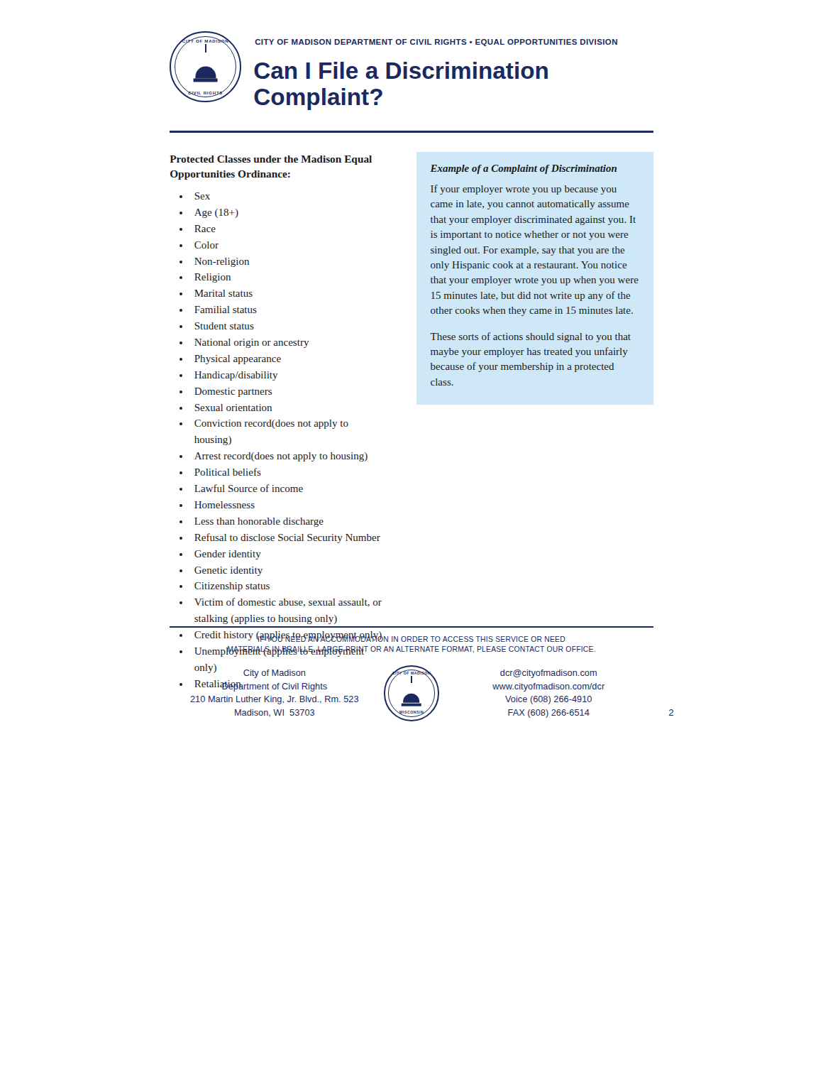City of Madison Department of Civil Rights • Equal Opportunities Division
CITY OF MADISON
CIVIL RIGHTS
Can I File a Discrimination Complaint?
Protected Classes under the Madison Equal Opportunities Ordinance:
Sex
Age (18+)
Race
Color
Non-religion
Religion
Marital status
Familial status
Student status
National origin or ancestry
Physical appearance
Handicap/disability
Domestic partners
Sexual orientation
Conviction record(does not apply to housing)
Arrest record(does not apply to housing)
Political beliefs
Lawful Source of income
Homelessness
Less than honorable discharge
Refusal to disclose Social Security Number
Gender identity
Genetic identity
Citizenship status
Victim of domestic abuse, sexual assault, or stalking (applies to housing only)
Credit history (applies to employment only)
Unemployment (applies to employment only)
Retaliation
Example of a Complaint of Discrimination
If your employer wrote you up because you came in late, you cannot automatically assume that your employer discriminated against you. It is important to notice whether or not you were singled out. For example, say that you are the only Hispanic cook at a restaurant. You notice that your employer wrote you up when you were 15 minutes late, but did not write up any of the other cooks when they came in 15 minutes late.
These sorts of actions should signal to you that maybe your employer has treated you unfairly because of your membership in a protected class.
If you need an accommodation in order to access this service or need
materials in Braille, large print or an alternate format, please contact our office.
City of Madison
Department of Civil Rights
210 Martin Luther King, Jr. Blvd., Rm. 523
Madison, WI 53703
CITY OF MADISON
WISCONSIN
dcr@cityofmadison.com
www.cityofmadison.com/dcr
Voice (608) 266-4910
FAX (608) 266-6514 2